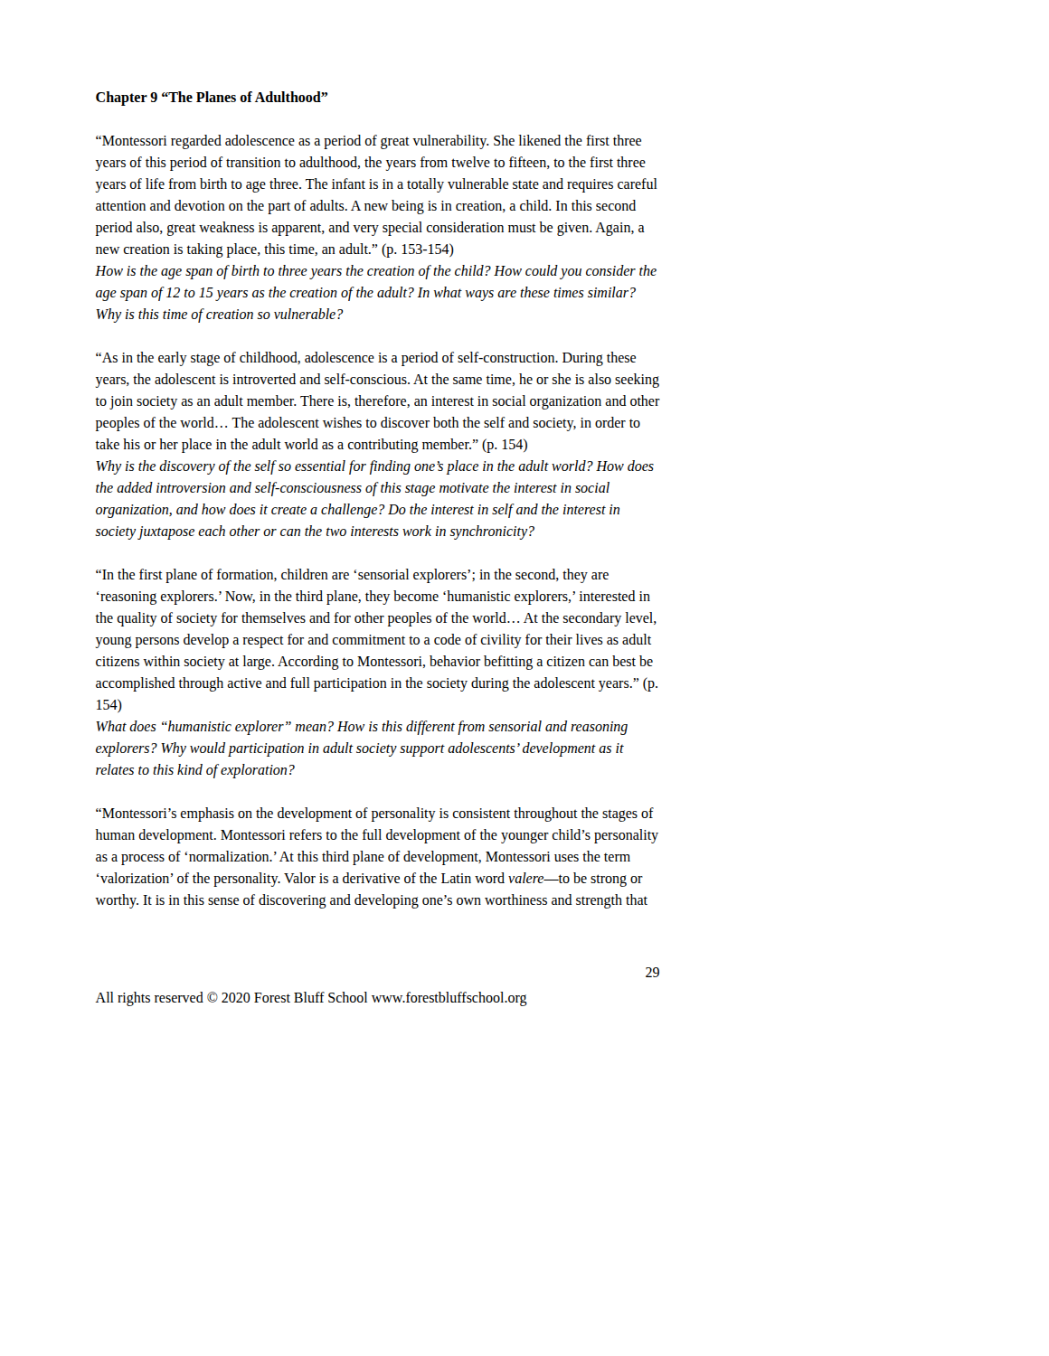Chapter 9 “The Planes of Adulthood”
“Montessori regarded adolescence as a period of great vulnerability. She likened the first three years of this period of transition to adulthood, the years from twelve to fifteen, to the first three years of life from birth to age three. The infant is in a totally vulnerable state and requires careful attention and devotion on the part of adults. A new being is in creation, a child. In this second period also, great weakness is apparent, and very special consideration must be given. Again, a new creation is taking place, this time, an adult.” (p. 153-154)
How is the age span of birth to three years the creation of the child? How could you consider the age span of 12 to 15 years as the creation of the adult? In what ways are these times similar? Why is this time of creation so vulnerable?
“As in the early stage of childhood, adolescence is a period of self-construction. During these years, the adolescent is introverted and self-conscious. At the same time, he or she is also seeking to join society as an adult member. There is, therefore, an interest in social organization and other peoples of the world… The adolescent wishes to discover both the self and society, in order to take his or her place in the adult world as a contributing member.” (p. 154)
Why is the discovery of the self so essential for finding one’s place in the adult world? How does the added introversion and self-consciousness of this stage motivate the interest in social organization, and how does it create a challenge? Do the interest in self and the interest in society juxtapose each other or can the two interests work in synchronicity?
“In the first plane of formation, children are ‘sensorial explorers’; in the second, they are ‘reasoning explorers.’ Now, in the third plane, they become ‘humanistic explorers,’ interested in the quality of society for themselves and for other peoples of the world… At the secondary level, young persons develop a respect for and commitment to a code of civility for their lives as adult citizens within society at large. According to Montessori, behavior befitting a citizen can best be accomplished through active and full participation in the society during the adolescent years.” (p. 154)
What does “humanistic explorer” mean? How is this different from sensorial and reasoning explorers? Why would participation in adult society support adolescents’ development as it relates to this kind of exploration?
“Montessori’s emphasis on the development of personality is consistent throughout the stages of human development. Montessori refers to the full development of the younger child’s personality as a process of ‘normalization.’ At this third plane of development, Montessori uses the term ‘valorization’ of the personality. Valor is a derivative of the Latin word valere—to be strong or worthy. It is in this sense of discovering and developing one’s own worthiness and strength that
29
All rights reserved © 2020 Forest Bluff School www.forestbluffschool.org